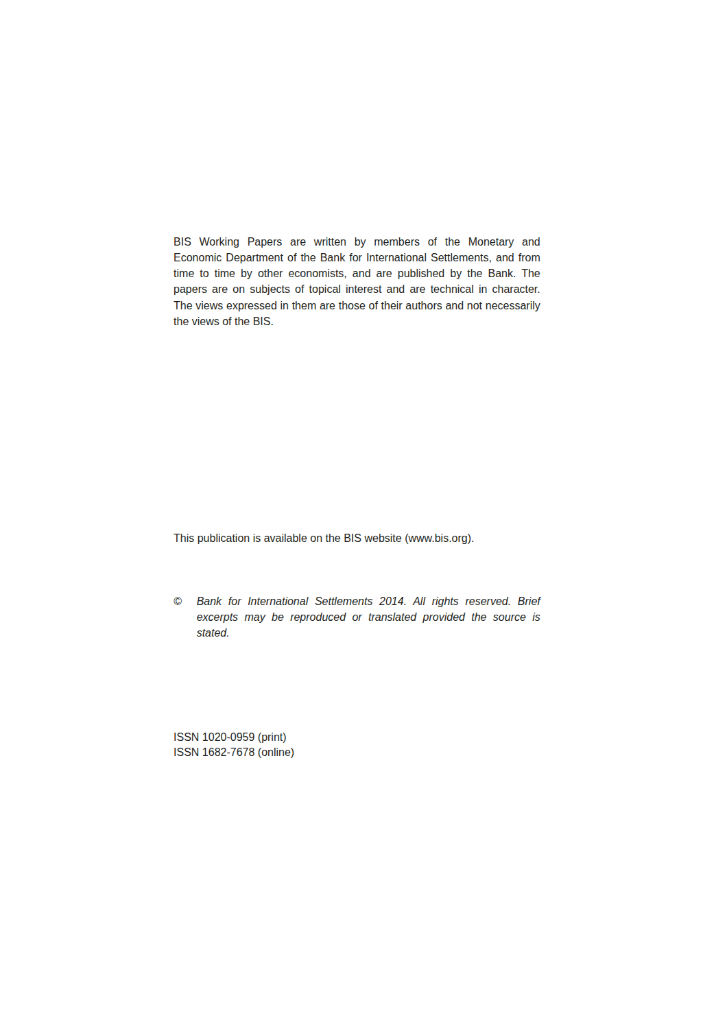BIS Working Papers are written by members of the Monetary and Economic Department of the Bank for International Settlements, and from time to time by other economists, and are published by the Bank. The papers are on subjects of topical interest and are technical in character. The views expressed in them are those of their authors and not necessarily the views of the BIS.
This publication is available on the BIS website (www.bis.org).
© Bank for International Settlements 2014. All rights reserved. Brief excerpts may be reproduced or translated provided the source is stated.
ISSN 1020-0959 (print)
ISSN 1682-7678 (online)